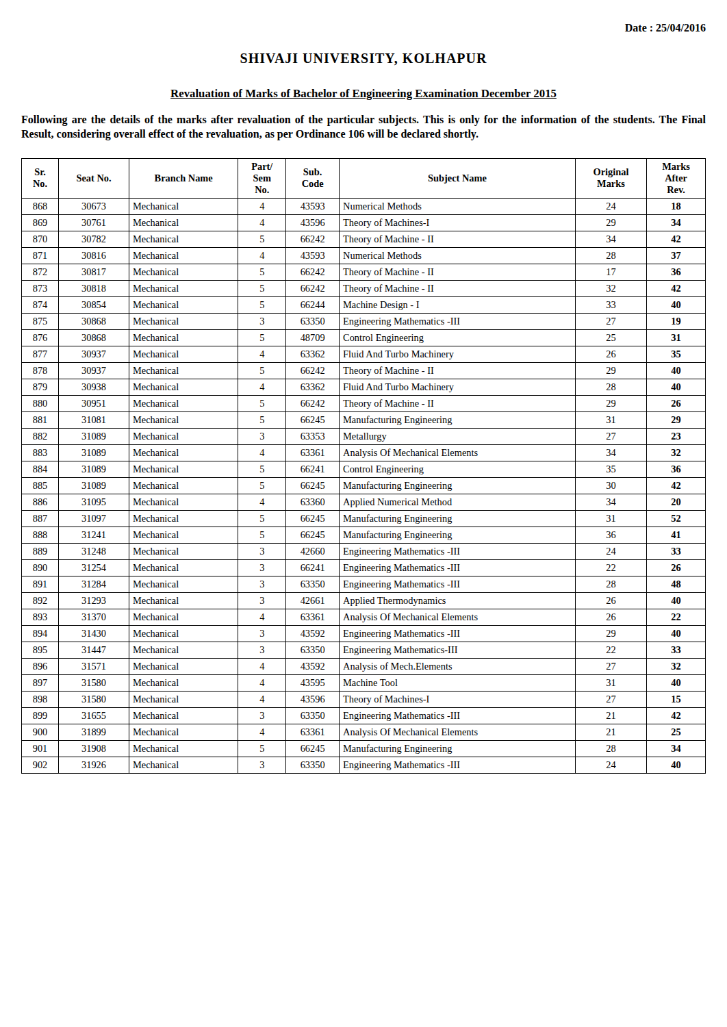Date : 25/04/2016
SHIVAJI UNIVERSITY, KOLHAPUR
Revaluation of Marks of Bachelor of Engineering Examination December 2015
Following are the details of the marks after revaluation of the particular subjects. This is only for the information of the students. The Final Result, considering overall effect of the revaluation, as per Ordinance 106 will be declared shortly.
Revaluation results list
| Sr. No. | Seat No. | Branch Name | Part/ Sem No. | Sub. Code | Subject Name | Original Marks | Marks After Rev. |
| --- | --- | --- | --- | --- | --- | --- | --- |
| 868 | 30673 | Mechanical | 4 | 43593 | Numerical Methods | 24 | 18 |
| 869 | 30761 | Mechanical | 4 | 43596 | Theory of Machines-I | 29 | 34 |
| 870 | 30782 | Mechanical | 5 | 66242 | Theory of Machine - II | 34 | 42 |
| 871 | 30816 | Mechanical | 4 | 43593 | Numerical Methods | 28 | 37 |
| 872 | 30817 | Mechanical | 5 | 66242 | Theory of Machine - II | 17 | 36 |
| 873 | 30818 | Mechanical | 5 | 66242 | Theory of Machine - II | 32 | 42 |
| 874 | 30854 | Mechanical | 5 | 66244 | Machine Design - I | 33 | 40 |
| 875 | 30868 | Mechanical | 3 | 63350 | Engineering Mathematics -III | 27 | 19 |
| 876 | 30868 | Mechanical | 5 | 48709 | Control Engineering | 25 | 31 |
| 877 | 30937 | Mechanical | 4 | 63362 | Fluid And Turbo Machinery | 26 | 35 |
| 878 | 30937 | Mechanical | 5 | 66242 | Theory of Machine - II | 29 | 40 |
| 879 | 30938 | Mechanical | 4 | 63362 | Fluid And Turbo Machinery | 28 | 40 |
| 880 | 30951 | Mechanical | 5 | 66242 | Theory of Machine - II | 29 | 26 |
| 881 | 31081 | Mechanical | 5 | 66245 | Manufacturing Engineering | 31 | 29 |
| 882 | 31089 | Mechanical | 3 | 63353 | Metallurgy | 27 | 23 |
| 883 | 31089 | Mechanical | 4 | 63361 | Analysis Of Mechanical Elements | 34 | 32 |
| 884 | 31089 | Mechanical | 5 | 66241 | Control Engineering | 35 | 36 |
| 885 | 31089 | Mechanical | 5 | 66245 | Manufacturing Engineering | 30 | 42 |
| 886 | 31095 | Mechanical | 4 | 63360 | Applied Numerical Method | 34 | 20 |
| 887 | 31097 | Mechanical | 5 | 66245 | Manufacturing Engineering | 31 | 52 |
| 888 | 31241 | Mechanical | 5 | 66245 | Manufacturing Engineering | 36 | 41 |
| 889 | 31248 | Mechanical | 3 | 42660 | Engineering Mathematics -III | 24 | 33 |
| 890 | 31254 | Mechanical | 3 | 66241 | Engineering Mathematics -III | 22 | 26 |
| 891 | 31284 | Mechanical | 3 | 63350 | Engineering Mathematics -III | 28 | 48 |
| 892 | 31293 | Mechanical | 3 | 42661 | Applied Thermodynamics | 26 | 40 |
| 893 | 31370 | Mechanical | 4 | 63361 | Analysis Of Mechanical Elements | 26 | 22 |
| 894 | 31430 | Mechanical | 3 | 43592 | Engineering Mathematics -III | 29 | 40 |
| 895 | 31447 | Mechanical | 3 | 63350 | Engineering Mathematics-III | 22 | 33 |
| 896 | 31571 | Mechanical | 4 | 43592 | Analysis of Mech.Elements | 27 | 32 |
| 897 | 31580 | Mechanical | 4 | 43595 | Machine Tool | 31 | 40 |
| 898 | 31580 | Mechanical | 4 | 43596 | Theory of Machines-I | 27 | 15 |
| 899 | 31655 | Mechanical | 3 | 63350 | Engineering Mathematics -III | 21 | 42 |
| 900 | 31899 | Mechanical | 4 | 63361 | Analysis Of Mechanical Elements | 21 | 25 |
| 901 | 31908 | Mechanical | 5 | 66245 | Manufacturing Engineering | 28 | 34 |
| 902 | 31926 | Mechanical | 3 | 63350 | Engineering Mathematics -III | 24 | 40 |